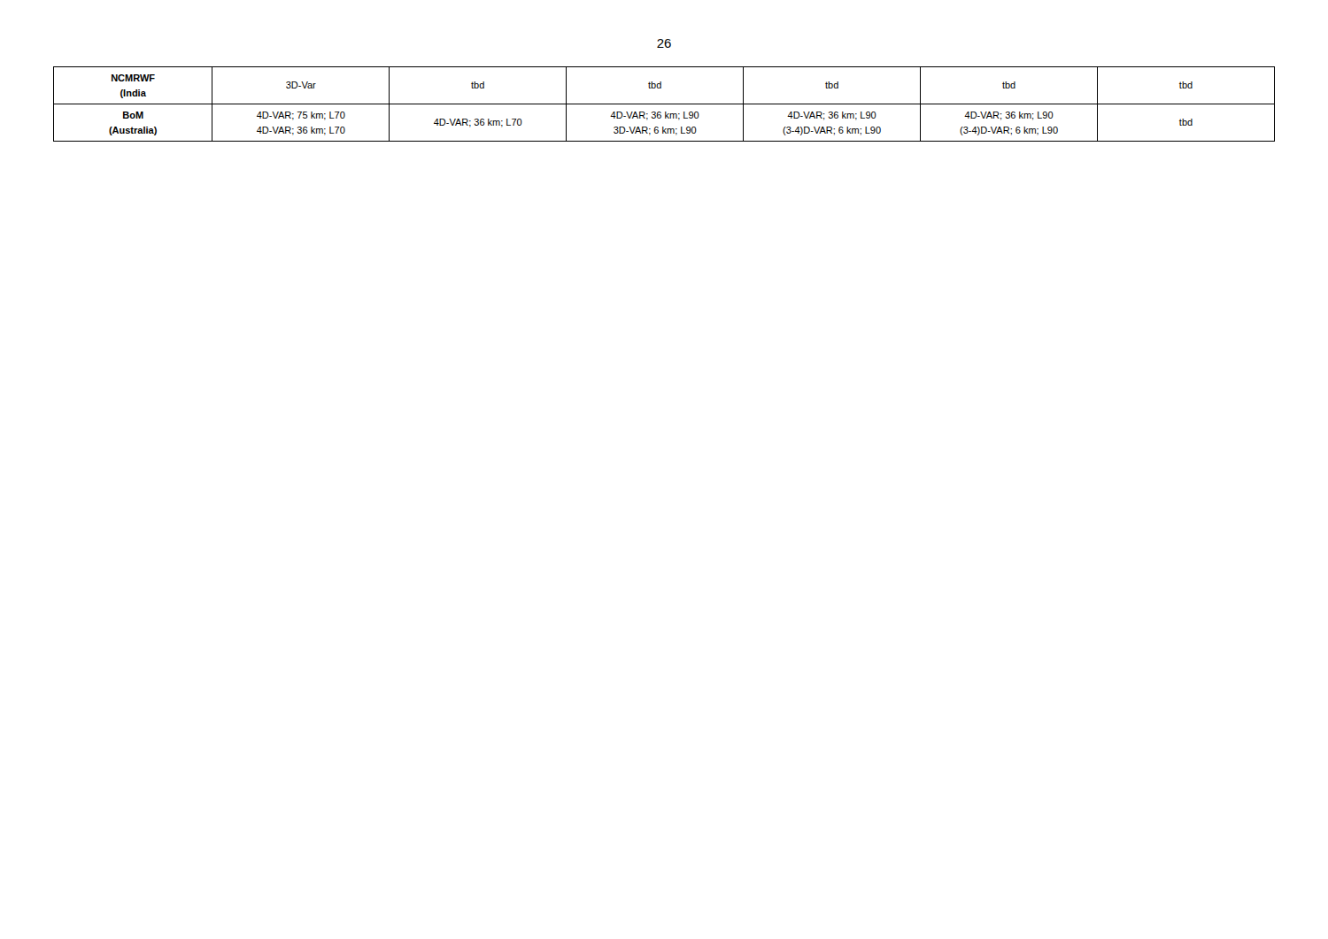26
| NCMRWF (India | 3D-Var | tbd | tbd | tbd | tbd | tbd |
| BoM (Australia) | 4D-VAR; 75 km; L70 4D-VAR; 36 km; L70 | 4D-VAR; 36 km; L70 | 4D-VAR; 36 km; L90 3D-VAR; 6 km; L90 | 4D-VAR; 36 km; L90 (3-4)D-VAR; 6 km; L90 | 4D-VAR; 36 km; L90 (3-4)D-VAR; 6 km; L90 | tbd |